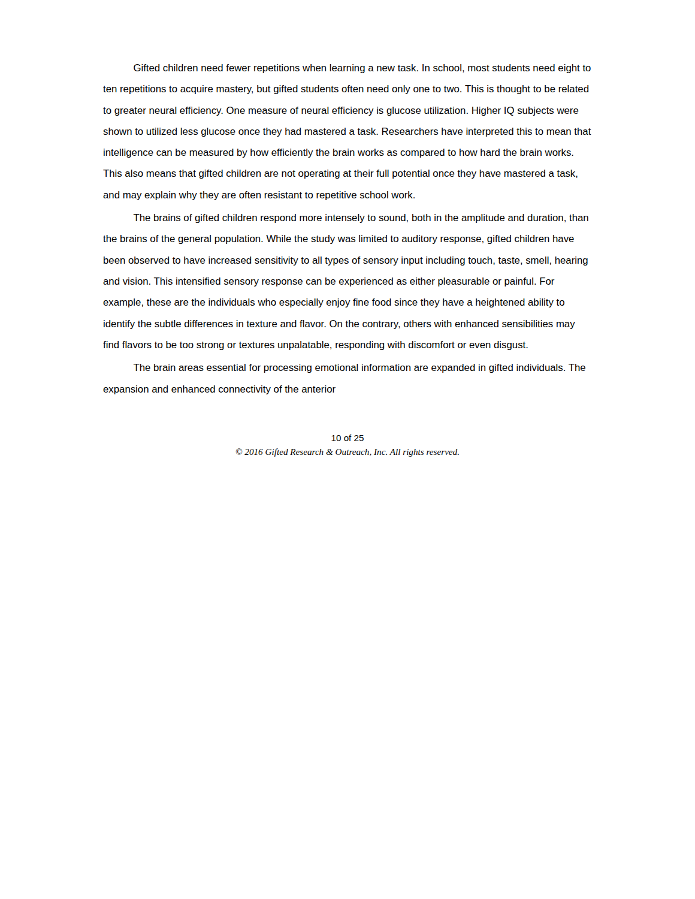Gifted children need fewer repetitions when learning a new task. In school, most students need eight to ten repetitions to acquire mastery, but gifted students often need only one to two. This is thought to be related to greater neural efficiency. One measure of neural efficiency is glucose utilization. Higher IQ subjects were shown to utilized less glucose once they had mastered a task. Researchers have interpreted this to mean that intelligence can be measured by how efficiently the brain works as compared to how hard the brain works. This also means that gifted children are not operating at their full potential once they have mastered a task, and may explain why they are often resistant to repetitive school work.
The brains of gifted children respond more intensely to sound, both in the amplitude and duration, than the brains of the general population. While the study was limited to auditory response, gifted children have been observed to have increased sensitivity to all types of sensory input including touch, taste, smell, hearing and vision. This intensified sensory response can be experienced as either pleasurable or painful. For example, these are the individuals who especially enjoy fine food since they have a heightened ability to identify the subtle differences in texture and flavor. On the contrary, others with enhanced sensibilities may find flavors to be too strong or textures unpalatable, responding with discomfort or even disgust.
The brain areas essential for processing emotional information are expanded in gifted individuals. The expansion and enhanced connectivity of the anterior
10 of 25
© 2016 Gifted Research & Outreach, Inc. All rights reserved.